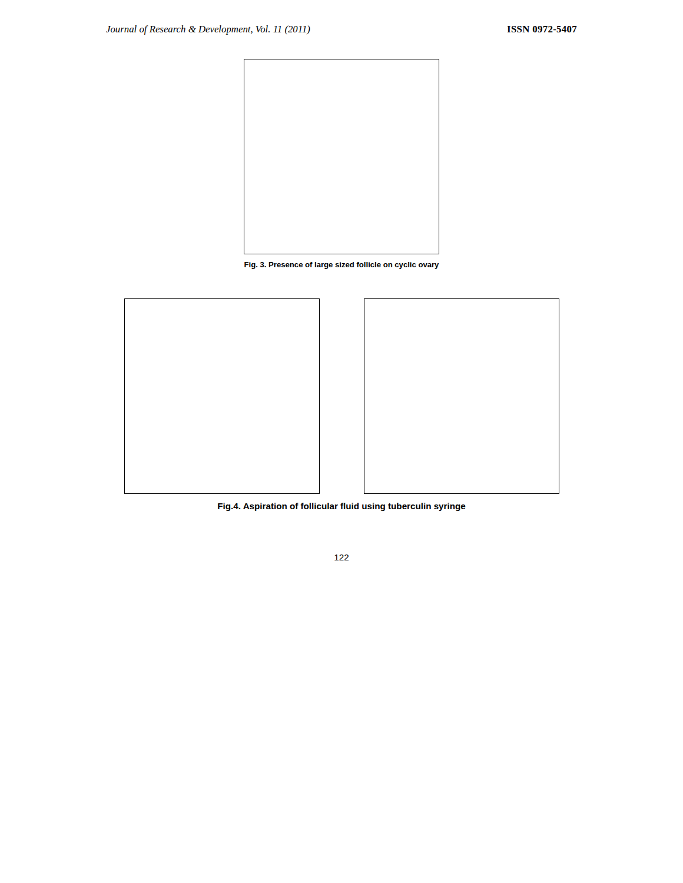Journal of Research & Development, Vol. 11 (2011) ISSN 0972-5407
Fig. 3. Presence of large sized follicle on cyclic ovary
Fig.4. Aspiration of follicular fluid using tuberculin syringe
122